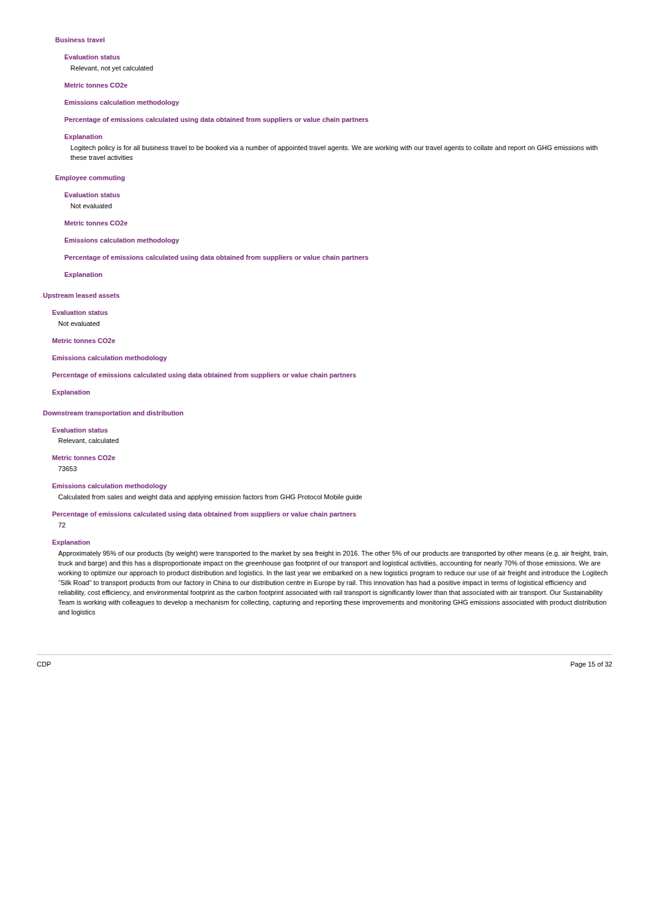Business travel
Evaluation status
Relevant, not yet calculated
Metric tonnes CO2e
Emissions calculation methodology
Percentage of emissions calculated using data obtained from suppliers or value chain partners
Explanation
Logitech policy is for all business travel to be booked via a number of appointed travel agents. We are working with our travel agents to collate and report on GHG emissions with these travel activities
Employee commuting
Evaluation status
Not evaluated
Metric tonnes CO2e
Emissions calculation methodology
Percentage of emissions calculated using data obtained from suppliers or value chain partners
Explanation
Upstream leased assets
Evaluation status
Not evaluated
Metric tonnes CO2e
Emissions calculation methodology
Percentage of emissions calculated using data obtained from suppliers or value chain partners
Explanation
Downstream transportation and distribution
Evaluation status
Relevant, calculated
Metric tonnes CO2e
73653
Emissions calculation methodology
Calculated from sales and weight data and applying emission factors from GHG Protocol Mobile guide
Percentage of emissions calculated using data obtained from suppliers or value chain partners
72
Explanation
Approximately 95% of our products (by weight) were transported to the market by sea freight in 2016. The other 5% of our products are transported by other means (e.g. air freight, train, truck and barge) and this has a disproportionate impact on the greenhouse gas footprint of our transport and logistical activities, accounting for nearly 70% of those emissions. We are working to optimize our approach to product distribution and logistics. In the last year we embarked on a new logistics program to reduce our use of air freight and introduce the Logitech “Silk Road” to transport products from our factory in China to our distribution centre in Europe by rail. This innovation has had a positive impact in terms of logistical efficiency and reliability, cost efficiency, and environmental footprint as the carbon footprint associated with rail transport is significantly lower than that associated with air transport. Our Sustainability Team is working with colleagues to develop a mechanism for collecting, capturing and reporting these improvements and monitoring GHG emissions associated with product distribution and logistics
CDP Page 15 of 32